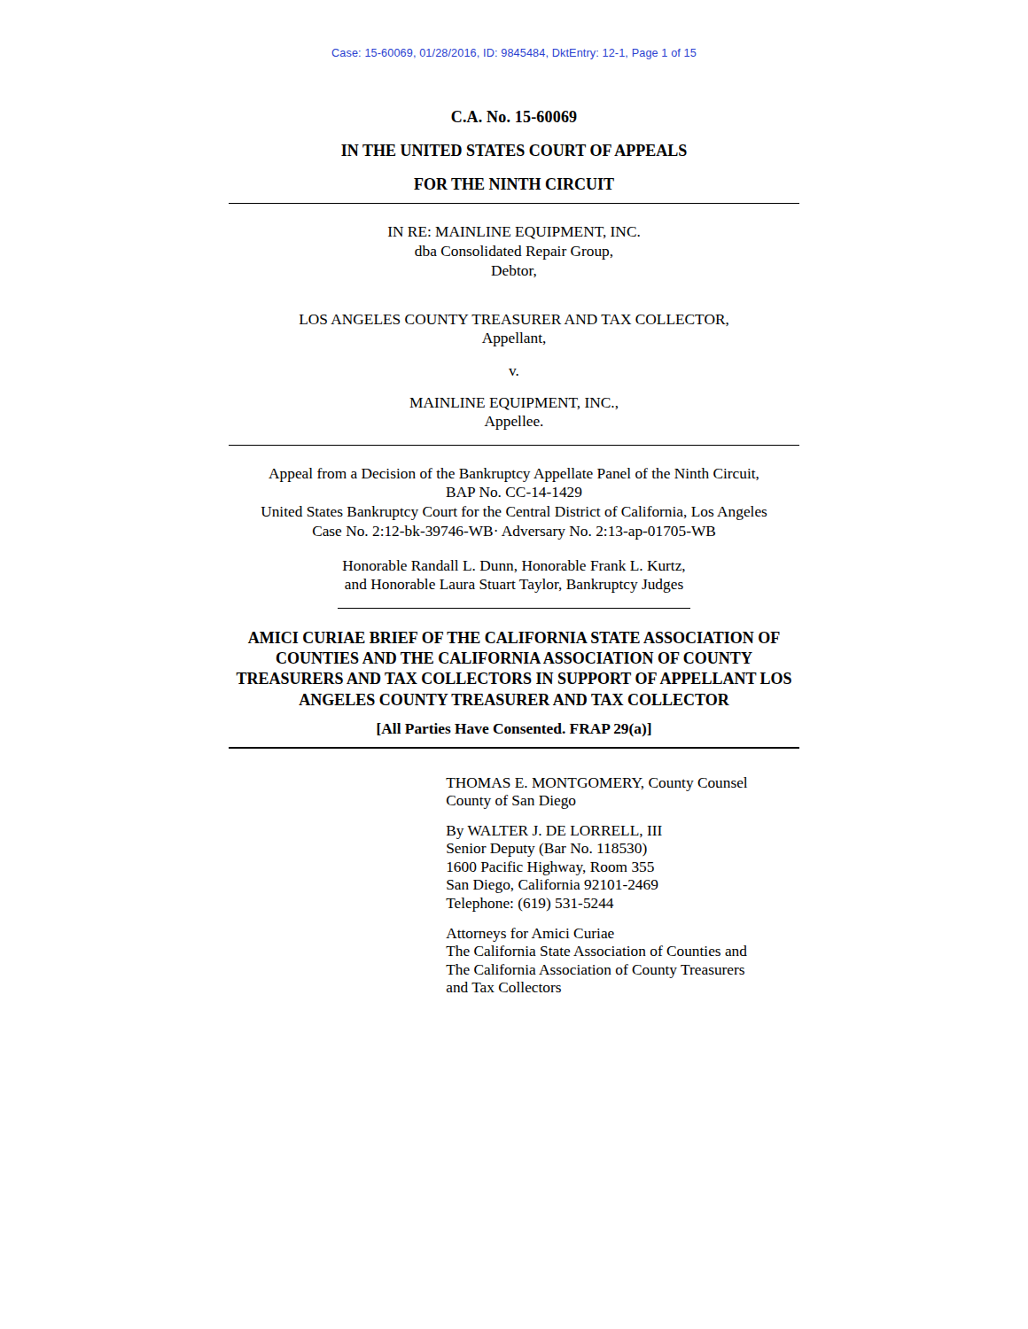Case: 15-60069, 01/28/2016, ID: 9845484, DktEntry: 12-1, Page 1 of 15
C.A. No. 15-60069
IN THE UNITED STATES COURT OF APPEALS
FOR THE NINTH CIRCUIT
IN RE: MAINLINE EQUIPMENT, INC.
dba Consolidated Repair Group,
Debtor,
LOS ANGELES COUNTY TREASURER AND TAX COLLECTOR,
Appellant,
v.
MAINLINE EQUIPMENT, INC.,
Appellee.
Appeal from a Decision of the Bankruptcy Appellate Panel of the Ninth Circuit,
BAP No. CC-14-1429
United States Bankruptcy Court for the Central District of California, Los Angeles
Case No. 2:12-bk-39746-WB· Adversary No. 2:13-ap-01705-WB
Honorable Randall L. Dunn, Honorable Frank L. Kurtz,
and Honorable Laura Stuart Taylor, Bankruptcy Judges
AMICI CURIAE BRIEF OF THE CALIFORNIA STATE ASSOCIATION OF COUNTIES AND THE CALIFORNIA ASSOCIATION OF COUNTY TREASURERS AND TAX COLLECTORS IN SUPPORT OF APPELLANT LOS ANGELES COUNTY TREASURER AND TAX COLLECTOR
[All Parties Have Consented. FRAP 29(a)]
THOMAS E. MONTGOMERY, County Counsel
County of San Diego
By WALTER J. DE LORRELL, III
Senior Deputy (Bar No. 118530)
1600 Pacific Highway, Room 355
San Diego, California 92101-2469
Telephone: (619) 531-5244
Attorneys for Amici Curiae
The California State Association of Counties and
The California Association of County Treasurers
and Tax Collectors